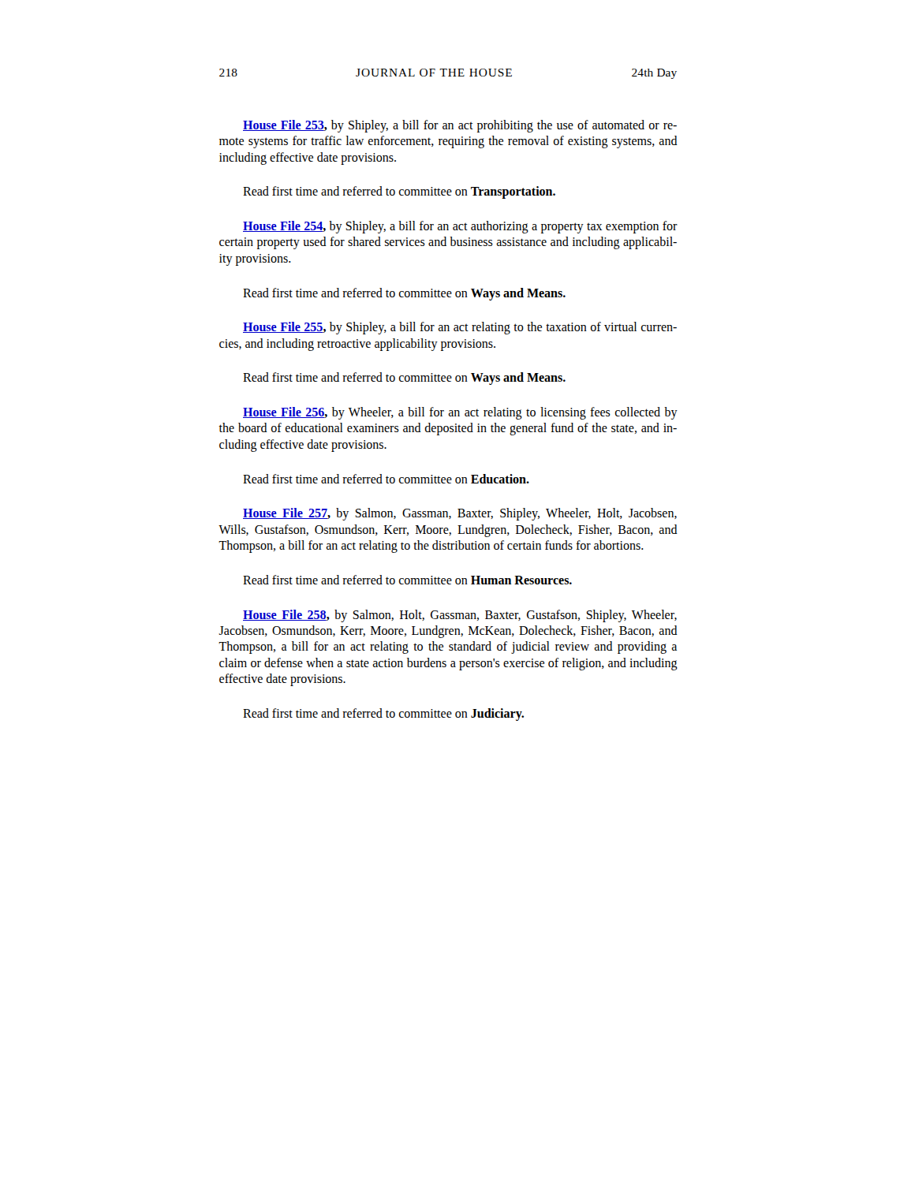218 JOURNAL OF THE HOUSE 24th Day
House File 253, by Shipley, a bill for an act prohibiting the use of automated or remote systems for traffic law enforcement, requiring the removal of existing systems, and including effective date provisions.
Read first time and referred to committee on Transportation.
House File 254, by Shipley, a bill for an act authorizing a property tax exemption for certain property used for shared services and business assistance and including applicability provisions.
Read first time and referred to committee on Ways and Means.
House File 255, by Shipley, a bill for an act relating to the taxation of virtual currencies, and including retroactive applicability provisions.
Read first time and referred to committee on Ways and Means.
House File 256, by Wheeler, a bill for an act relating to licensing fees collected by the board of educational examiners and deposited in the general fund of the state, and including effective date provisions.
Read first time and referred to committee on Education.
House File 257, by Salmon, Gassman, Baxter, Shipley, Wheeler, Holt, Jacobsen, Wills, Gustafson, Osmundson, Kerr, Moore, Lundgren, Dolecheck, Fisher, Bacon, and Thompson, a bill for an act relating to the distribution of certain funds for abortions.
Read first time and referred to committee on Human Resources.
House File 258, by Salmon, Holt, Gassman, Baxter, Gustafson, Shipley, Wheeler, Jacobsen, Osmundson, Kerr, Moore, Lundgren, McKean, Dolecheck, Fisher, Bacon, and Thompson, a bill for an act relating to the standard of judicial review and providing a claim or defense when a state action burdens a person's exercise of religion, and including effective date provisions.
Read first time and referred to committee on Judiciary.